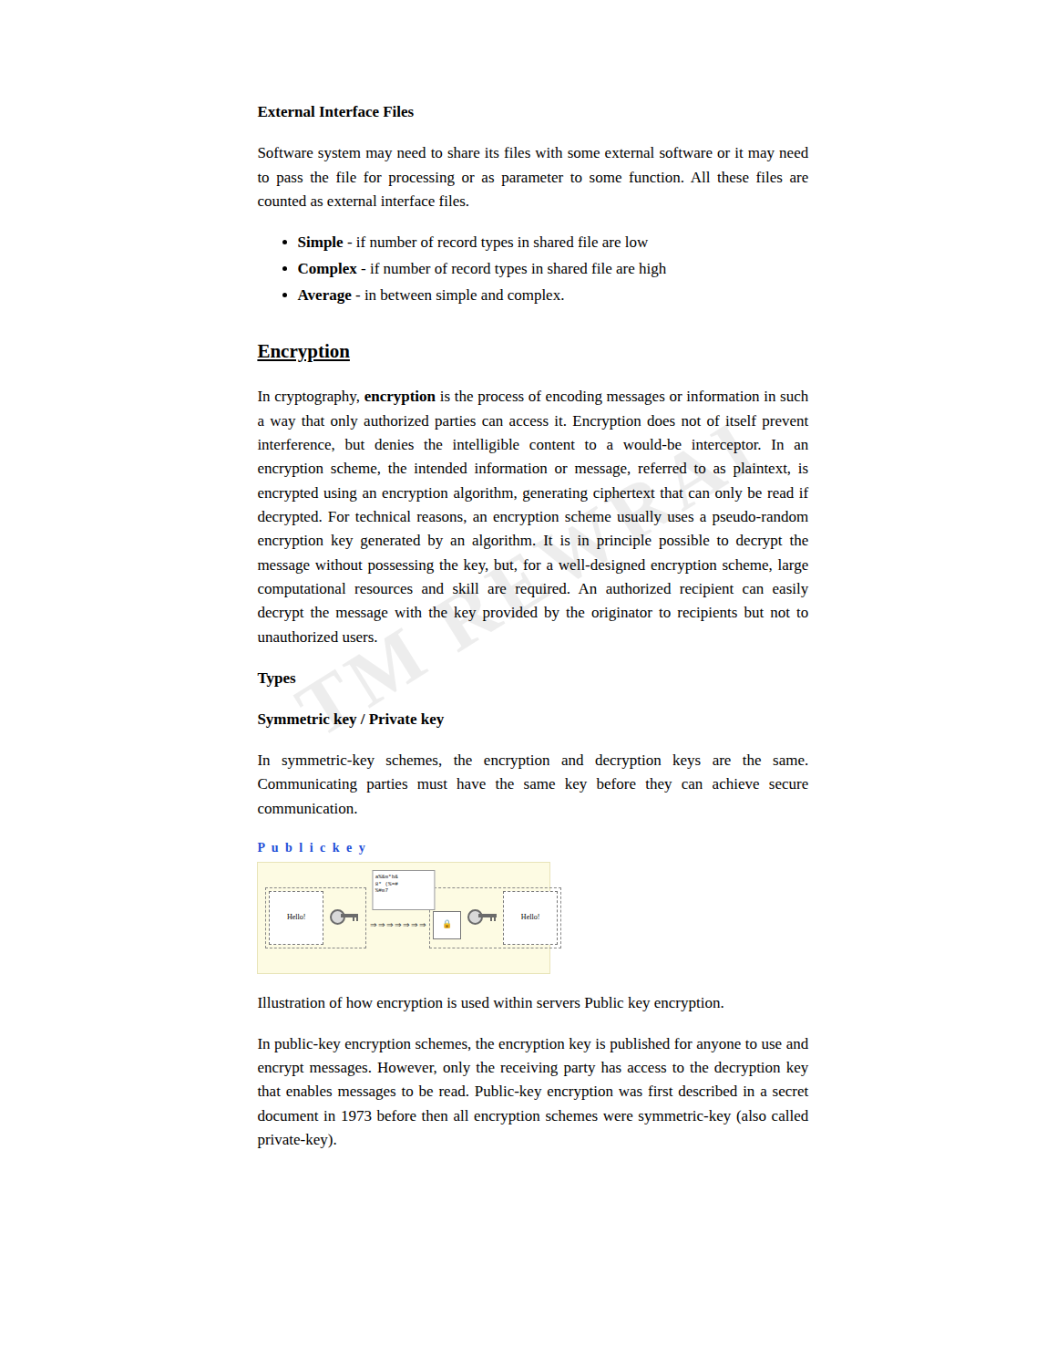TM REWRAI
External Interface Files
Software system may need to share its files with some external software or it may need to pass the file for processing or as parameter to some function. All these files are counted as external interface files.
Simple - if number of record types in shared file are low
Complex - if number of record types in shared file are high
Average - in between simple and complex.
Encryption
In cryptography, encryption is the process of encoding messages or information in such a way that only authorized parties can access it. Encryption does not of itself prevent interference, but denies the intelligible content to a would-be interceptor. In an encryption scheme, the intended information or message, referred to as plaintext, is encrypted using an encryption algorithm, generating ciphertext that can only be read if decrypted. For technical reasons, an encryption scheme usually uses a pseudo-random encryption key generated by an algorithm. It is in principle possible to decrypt the message without possessing the key, but, for a well-designed encryption scheme, large computational resources and skill are required. An authorized recipient can easily decrypt the message with the key provided by the originator to recipients but not to unauthorized users.
Types
Symmetric key / Private key
In symmetric-key schemes, the encryption and decryption keys are the same. Communicating parties must have the same key before they can achieve secure communication.
P u b l i c k e y
a%&m*b&
8* (%=#
%#m7
Hello!
⇒⇒⇒⇒⇒⇒⇒
🔒
Hello!
Illustration of how encryption is used within servers Public key encryption.
In public-key encryption schemes, the encryption key is published for anyone to use and encrypt messages. However, only the receiving party has access to the decryption key that enables messages to be read. Public-key encryption was first described in a secret document in 1973 before then all encryption schemes were symmetric-key (also called private-key).